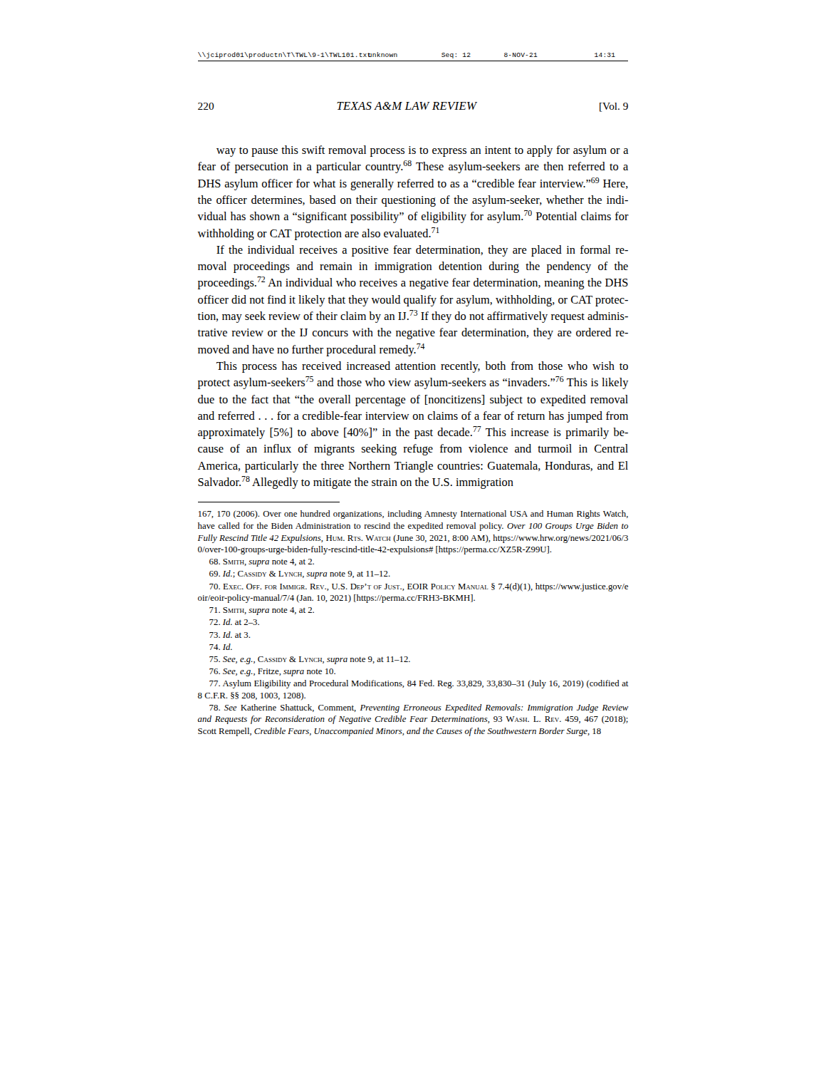\\jciprod01\productn\T\TWL\9-1\TWL101.txt unknown Seq: 128-NOV-2114:31
220 TEXAS A&M LAW REVIEW [Vol. 9
way to pause this swift removal process is to express an intent to apply for asylum or a fear of persecution in a particular country.68 These asylum-seekers are then referred to a DHS asylum officer for what is generally referred to as a “credible fear interview.”69 Here, the officer determines, based on their questioning of the asylum-seeker, whether the individual has shown a “significant possibility” of eligibility for asylum.70 Potential claims for withholding or CAT protection are also evaluated.71
If the individual receives a positive fear determination, they are placed in formal removal proceedings and remain in immigration detention during the pendency of the proceedings.72 An individual who receives a negative fear determination, meaning the DHS officer did not find it likely that they would qualify for asylum, withholding, or CAT protection, may seek review of their claim by an IJ.73 If they do not affirmatively request administrative review or the IJ concurs with the negative fear determination, they are ordered removed and have no further procedural remedy.74
This process has received increased attention recently, both from those who wish to protect asylum-seekers75 and those who view asylum-seekers as “invaders.”76 This is likely due to the fact that “the overall percentage of [noncitizens] subject to expedited removal and referred . . . for a credible-fear interview on claims of a fear of return has jumped from approximately [5%] to above [40%]” in the past decade.77 This increase is primarily because of an influx of migrants seeking refuge from violence and turmoil in Central America, particularly the three Northern Triangle countries: Guatemala, Honduras, and El Salvador.78 Allegedly to mitigate the strain on the U.S. immigration
167, 170 (2006). Over one hundred organizations, including Amnesty International USA and Human Rights Watch, have called for the Biden Administration to rescind the expedited removal policy. Over 100 Groups Urge Biden to Fully Rescind Title 42 Expulsions, Hum. Rts. Watch (June 30, 2021, 8:00 AM), https://www.hrw.org/news/2021/06/30/over-100-groups-urge-biden-fully-rescind-title-42-expulsions# [https://perma.cc/XZ5R-Z99U].
68. Smith, supra note 4, at 2.
69. Id.; Cassidy & Lynch, supra note 9, at 11–12.
70. Exec. Off. for Immigr. Rev., U.S. Dep’t of Just., EOIR Policy Manual § 7.4(d)(1), https://www.justice.gov/eoir/eoir-policy-manual/7/4 (Jan. 10, 2021) [https://perma.cc/FRH3-BKMH].
71. Smith, supra note 4, at 2.
72. Id. at 2–3.
73. Id. at 3.
74. Id.
75. See, e.g., Cassidy & Lynch, supra note 9, at 11–12.
76. See, e.g., Fritze, supra note 10.
77. Asylum Eligibility and Procedural Modifications, 84 Fed. Reg. 33,829, 33,830–31 (July 16, 2019) (codified at 8 C.F.R. §§ 208, 1003, 1208).
78. See Katherine Shattuck, Comment, Preventing Erroneous Expedited Removals: Immigration Judge Review and Requests for Reconsideration of Negative Credible Fear Determinations, 93 Wash. L. Rev. 459, 467 (2018); Scott Rempell, Credible Fears, Unaccompanied Minors, and the Causes of the Southwestern Border Surge, 18